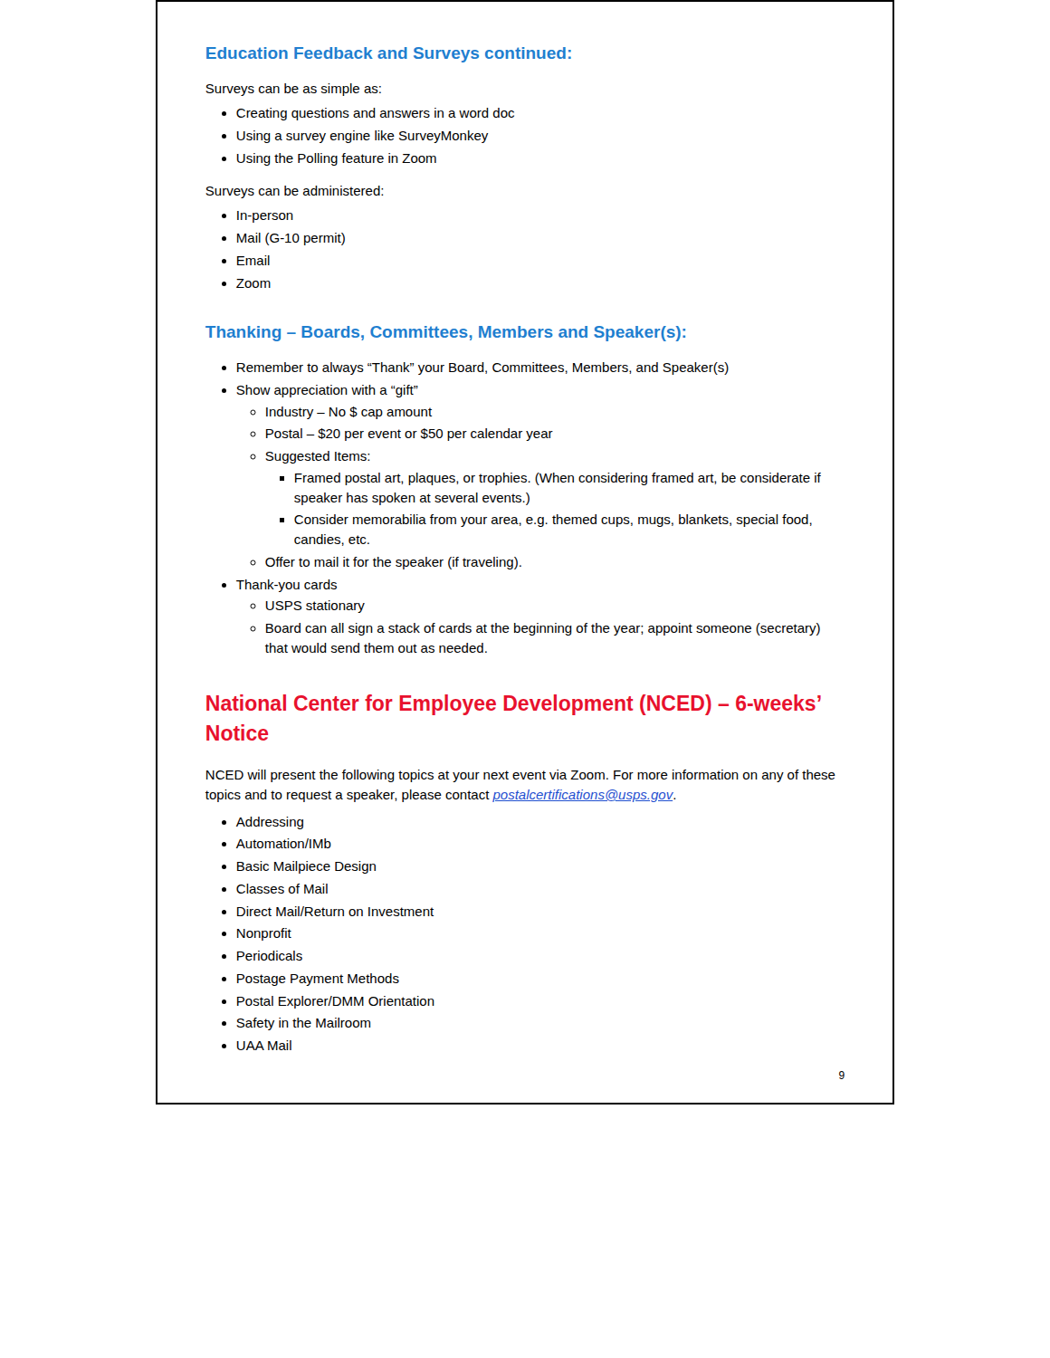Education Feedback and Surveys continued:
Surveys can be as simple as:
Creating questions and answers in a word doc
Using a survey engine like SurveyMonkey
Using the Polling feature in Zoom
Surveys can be administered:
In-person
Mail (G-10 permit)
Email
Zoom
Thanking – Boards, Committees, Members and Speaker(s):
Remember to always “Thank” your Board, Committees, Members, and Speaker(s)
Show appreciation with a “gift”
Industry – No $ cap amount
Postal – $20 per event or $50 per calendar year
Suggested Items:
Framed postal art, plaques, or trophies. (When considering framed art, be considerate if speaker has spoken at several events.)
Consider memorabilia from your area, e.g. themed cups, mugs, blankets, special food, candies, etc.
Offer to mail it for the speaker (if traveling).
Thank-you cards
USPS stationary
Board can all sign a stack of cards at the beginning of the year; appoint someone (secretary) that would send them out as needed.
National Center for Employee Development (NCED) – 6-weeks’ Notice
NCED will present the following topics at your next event via Zoom. For more information on any of these topics and to request a speaker, please contact postalcertifications@usps.gov.
Addressing
Automation/IMb
Basic Mailpiece Design
Classes of Mail
Direct Mail/Return on Investment
Nonprofit
Periodicals
Postage Payment Methods
Postal Explorer/DMM Orientation
Safety in the Mailroom
UAA Mail
9